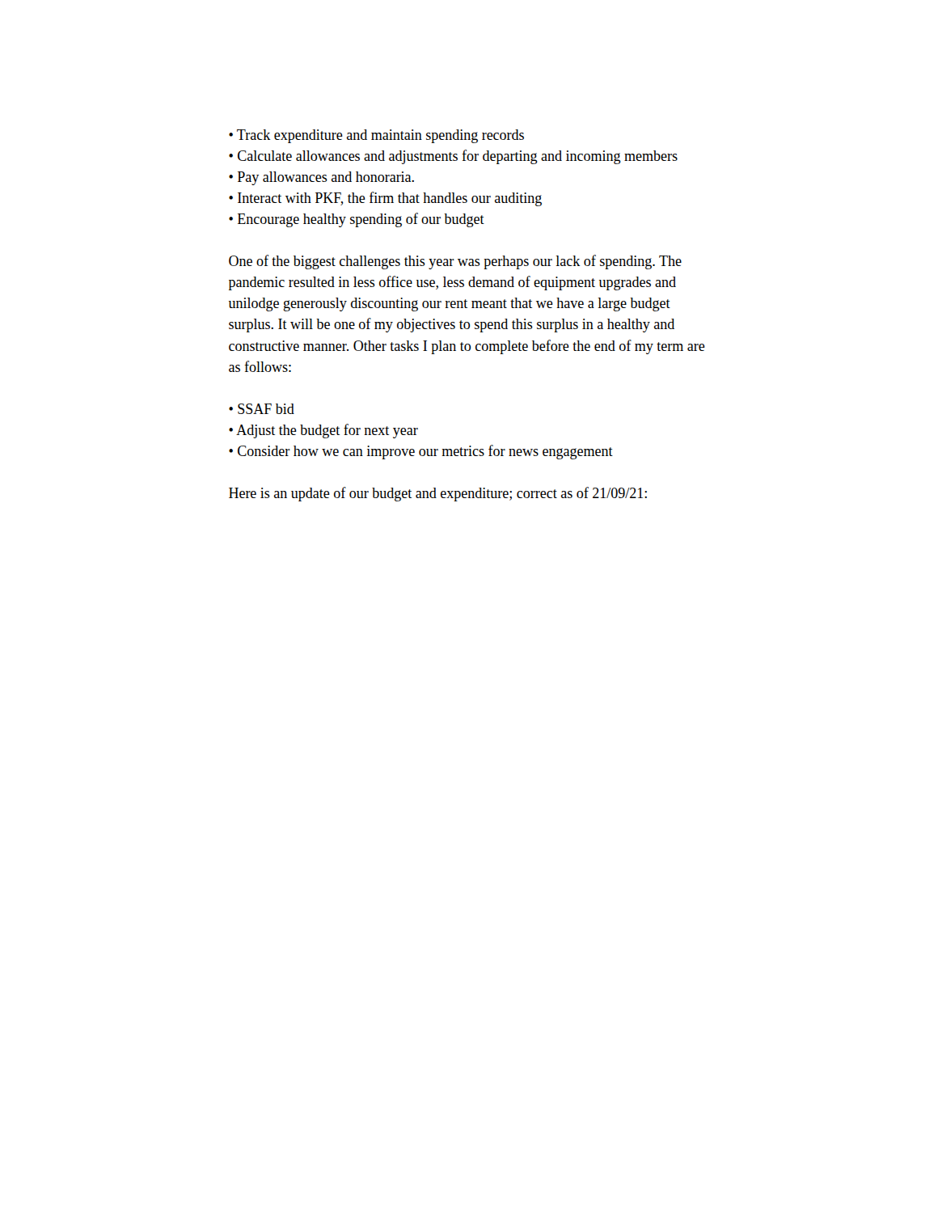• Track expenditure and maintain spending records
• Calculate allowances and adjustments for departing and incoming members
• Pay allowances and honoraria.
• Interact with PKF, the firm that handles our auditing
• Encourage healthy spending of our budget
One of the biggest challenges this year was perhaps our lack of spending. The pandemic resulted in less office use, less demand of equipment upgrades and unilodge generously discounting our rent meant that we have a large budget surplus. It will be one of my objectives to spend this surplus in a healthy and constructive manner. Other tasks I plan to complete before the end of my term are as follows:
• SSAF bid
• Adjust the budget for next year
• Consider how we can improve our metrics for news engagement
Here is an update of our budget and expenditure; correct as of 21/09/21: